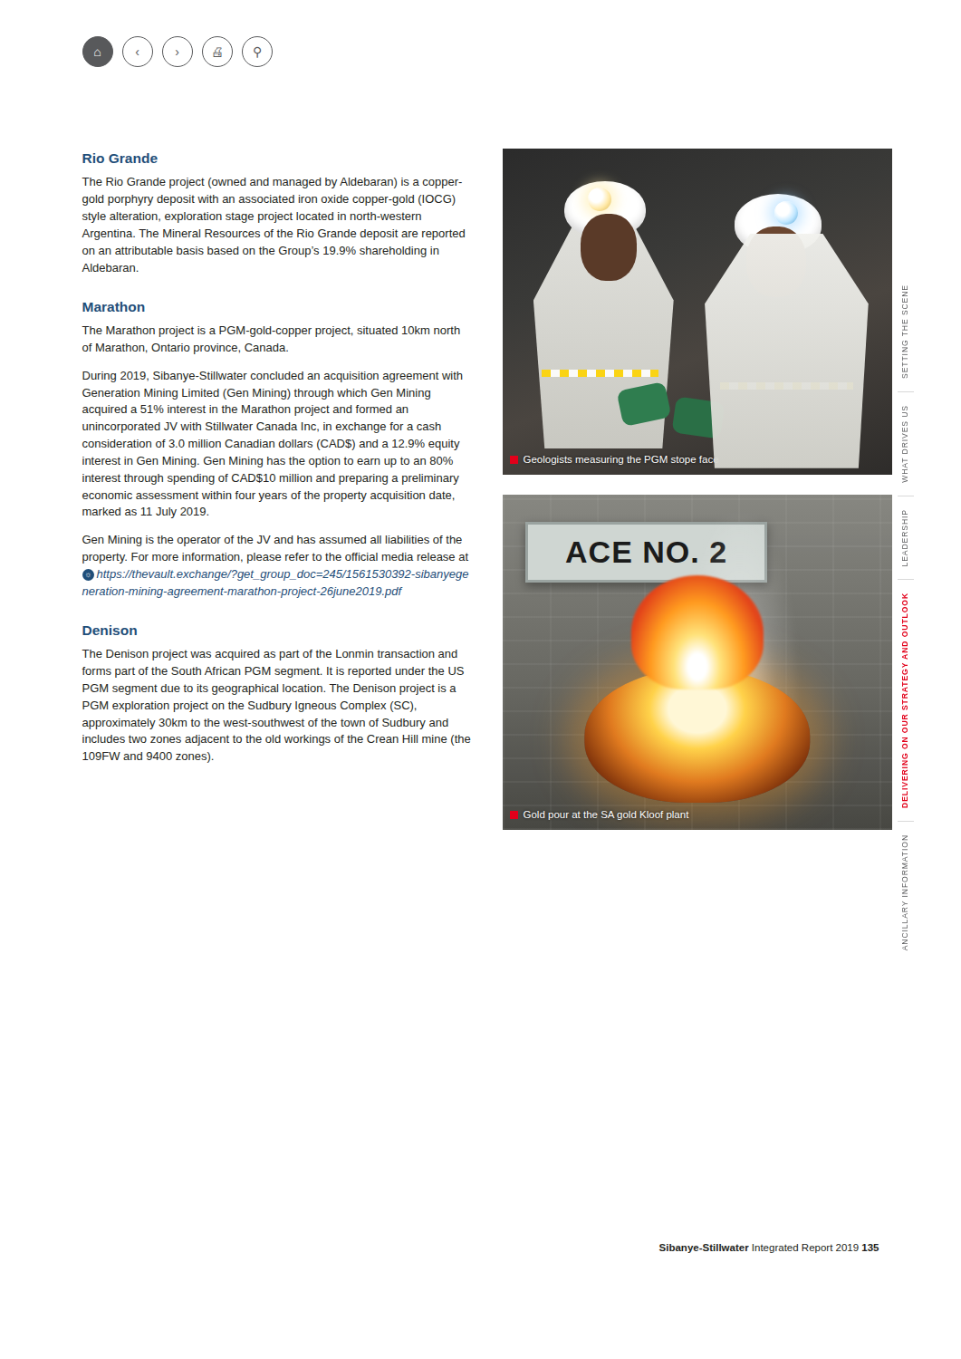⌂
‹
›
🖨
⚲
Rio Grande
The Rio Grande project (owned and managed by Aldebaran) is a copper-gold porphyry deposit with an associated iron oxide copper-gold (IOCG) style alteration, exploration stage project located in north-western Argentina. The Mineral Resources of the Rio Grande deposit are reported on an attributable basis based on the Group’s 19.9% shareholding in Aldebaran.
Marathon
The Marathon project is a PGM-gold-copper project, situated 10km north of Marathon, Ontario province, Canada.
During 2019, Sibanye-Stillwater concluded an acquisition agreement with Generation Mining Limited (Gen Mining) through which Gen Mining acquired a 51% interest in the Marathon project and formed an unincorporated JV with Stillwater Canada Inc, in exchange for a cash consideration of 3.0 million Canadian dollars (CAD$) and a 12.9% equity interest in Gen Mining. Gen Mining has the option to earn up to an 80% interest through spending of CAD$10 million and preparing a preliminary economic assessment within four years of the property acquisition date, marked as 11 July 2019.
Gen Mining is the operator of the JV and has assumed all liabilities of the property. For more information, please refer to the official media release at ☼https://thevault.exchange/?get_group_doc=245/1561530392-sibanyegeneration-mining-agreement-marathon-project-26june2019.pdf
Denison
The Denison project was acquired as part of the Lonmin transaction and forms part of the South African PGM segment. It is reported under the US PGM segment due to its geographical location. The Denison project is a PGM exploration project on the Sudbury Igneous Complex (SC), approximately 30km to the west-southwest of the town of Sudbury and includes two zones adjacent to the old workings of the Crean Hill mine (the 109FW and 9400 zones).
Geologists measuring the PGM stope face
ACE NO. 2
Gold pour at the SA gold Kloof plant
Setting the scene
What drives us
Leadership
Delivering on our strategy and outlook
Ancillary information
Sibanye-Stillwater Integrated Report 2019 135